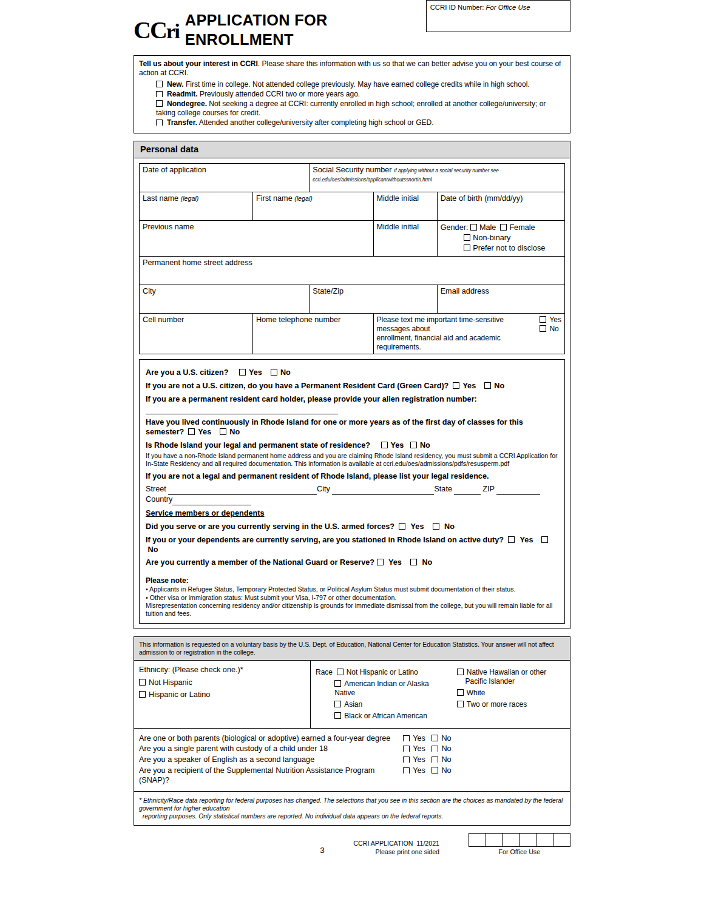CCri
APPLICATION FOR ENROLLMENT
CCRI ID Number: For Office Use
Tell us about your interest in CCRI. Please share this information with us so that we can better advise you on your best course of action at CCRI.
New. First time in college. Not attended college previously. May have earned college credits while in high school.
Readmit. Previously attended CCRI two or more years ago.
Nondegree. Not seeking a degree at CCRI: currently enrolled in high school; enrolled at another college/university; or taking college courses for credit.
Transfer. Attended another college/university after completing high school or GED.
Personal data
| Date of application | Social Security number If applying without a social security number see ccri.edu/oes/admissions/applicantwithoutssnortin.html |
| Last name (legal) | First name (legal) | Middle initial | Date of birth (mm/dd/yy) |
| Previous name | Middle initial | Gender: Male Female Non-binary Prefer not to disclose |
| Permanent home street address |
| City | State/Zip | Email address |
| Cell number | Home telephone number | Please text me important time-sensitive messages about enrollment, financial aid and academic requirements. Yes No |
Are you a U.S. citizen? Yes No
If you are not a U.S. citizen, do you have a Permanent Resident Card (Green Card)? Yes No
If you are a permanent resident card holder, please provide your alien registration number:
Have you lived continuously in Rhode Island for one or more years as of the first day of classes for this semester? Yes No
Is Rhode Island your legal and permanent state of residence? Yes No
If you have a non-Rhode Island permanent home address and you are claiming Rhode Island residency, you must submit a CCRI Application for In-State Residency and all required documentation. This information is available at ccri.edu/oes/admissions/pdfs/resusperm.pdf
If you are not a legal and permanent resident of Rhode Island, please list your legal residence.
Street City State ZIP Country
Service members or dependents
Did you serve or are you currently serving in the U.S. armed forces? Yes No
If you or your dependents are currently serving, are you stationed in Rhode Island on active duty? Yes No
Are you currently a member of the National Guard or Reserve? Yes No
Please note:
• Applicants in Refugee Status, Temporary Protected Status, or Political Asylum Status must submit documentation of their status.
• Other visa or immigration status: Must submit your Visa, I-797 or other documentation.
Misrepresentation concerning residency and/or citizenship is grounds for immediate dismissal from the college, but you will remain liable for all tuition and fees.
This information is requested on a voluntary basis by the U.S. Dept. of Education, National Center for Education Statistics. Your answer will not affect admission to or registration in the college.
Ethnicity: (Please check one.)*
Not Hispanic
Hispanic or Latino
Race Not Hispanic or Latino
American Indian or Alaska Native
Asian
Black or African American
Native Hawaiian or other
Pacific Islander
White
Two or more races
| Are one or both parents (biological or adoptive) earned a four-year degree | Yes No |
| Are you a single parent with custody of a child under 18 | Yes No |
| Are you a speaker of English as a second language | Yes No |
| Are you a recipient of the Supplemental Nutrition Assistance Program (SNAP)? | Yes No |
* Ethnicity/Race data reporting for federal purposes has changed. The selections that you see in this section are the choices as mandated by the federal government for higher education
reporting purposes. Only statistical numbers are reported. No individual data appears on the federal reports.
3
CCRI APPLICATION 11/2021
Please print one sided
For Office Use